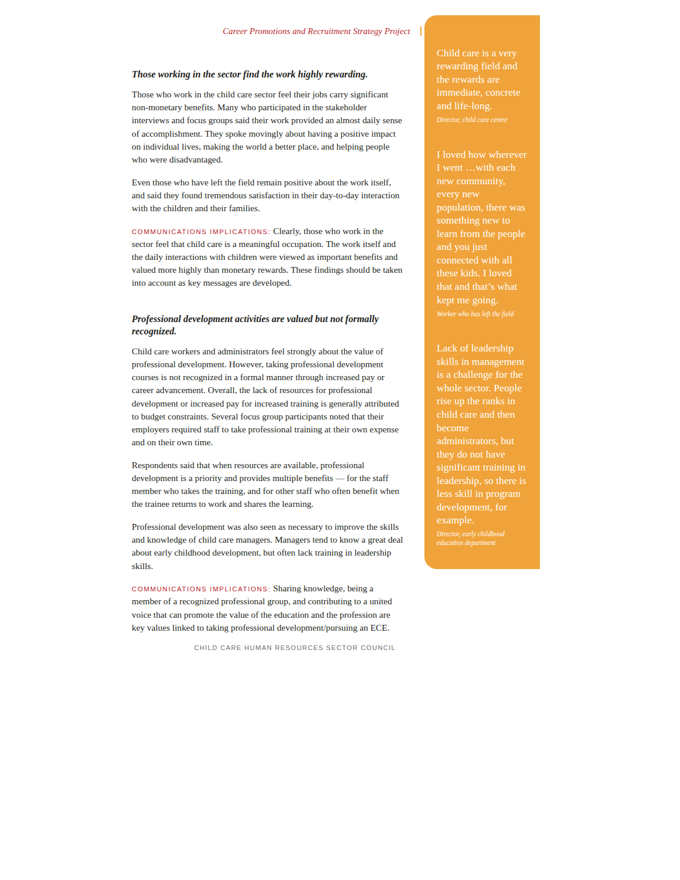Career Promotions and Recruitment Strategy Project
7
Those working in the sector find the work highly rewarding.
Those who work in the child care sector feel their jobs carry significant non-monetary benefits. Many who participated in the stakeholder interviews and focus groups said their work provided an almost daily sense of accomplishment. They spoke movingly about having a positive impact on individual lives, making the world a better place, and helping people who were disadvantaged.
Even those who have left the field remain positive about the work itself, and said they found tremendous satisfaction in their day-to-day interaction with the children and their families.
Communications implications: Clearly, those who work in the sector feel that child care is a meaningful occupation. The work itself and the daily interactions with children were viewed as important benefits and valued more highly than monetary rewards. These findings should be taken into account as key messages are developed.
Professional development activities are valued but not formally recognized.
Child care workers and administrators feel strongly about the value of professional development. However, taking professional development courses is not recognized in a formal manner through increased pay or career advancement. Overall, the lack of resources for professional development or increased pay for increased training is generally attributed to budget constraints. Several focus group participants noted that their employers required staff to take professional training at their own expense and on their own time.
Respondents said that when resources are available, professional development is a priority and provides multiple benefits — for the staff member who takes the training, and for other staff who often benefit when the trainee returns to work and shares the learning.
Professional development was also seen as necessary to improve the skills and knowledge of child care managers. Managers tend to know a great deal about early childhood development, but often lack training in leadership skills.
Communications implications: Sharing knowledge, being a member of a recognized professional group, and contributing to a united voice that can promote the value of the education and the profession are key values linked to taking professional development/pursuing an ECE.
Child care is a very rewarding field and the rewards are immediate, concrete and life-long.
Director, child care centre
I loved how wherever I went …with each new community, every new population, there was something new to learn from the people and you just connected with all these kids. I loved that and that’s what kept me going.
Worker who has left the field
Lack of leadership skills in management is a challenge for the whole sector. People rise up the ranks in child care and then become administrators, but they do not have significant training in leadership, so there is less skill in program develop­ment, for example.
Director, early childhood education department
CHILD CARE HUMAN RESOURCES SECTOR COUNCIL